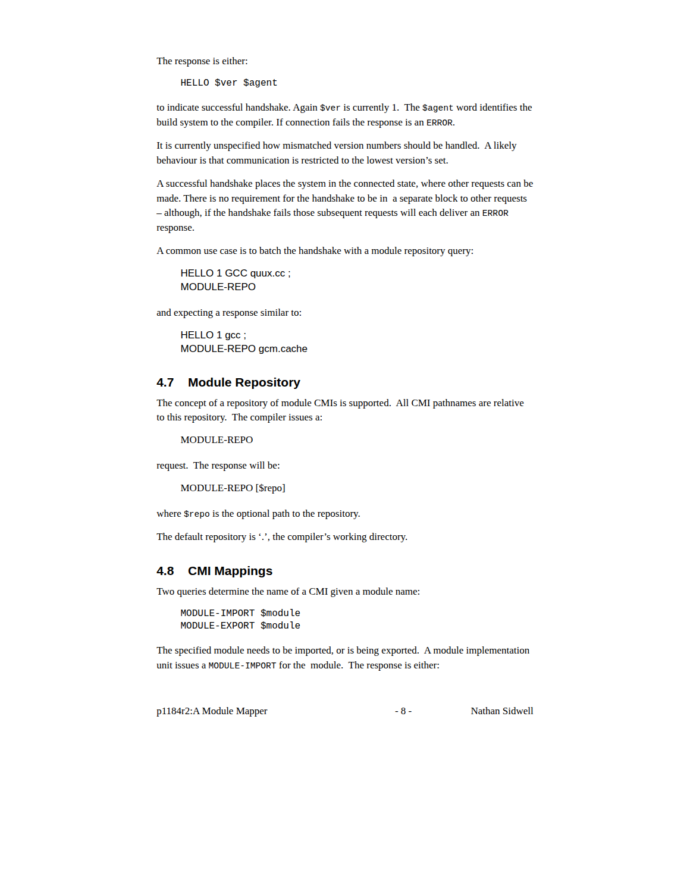The response is either:
HELLO $ver $agent
to indicate successful handshake. Again $ver is currently 1. The $agent word identifies the build system to the compiler. If connection fails the response is an ERROR.
It is currently unspecified how mismatched version numbers should be handled. A likely behaviour is that communication is restricted to the lowest version’s set.
A successful handshake places the system in the connected state, where other requests can be made. There is no requirement for the handshake to be in a separate block to other requests – although, if the handshake fails those subsequent requests will each deliver an ERROR response.
A common use case is to batch the handshake with a module repository query:
HELLO 1 GCC quux.cc ;
MODULE-REPO
and expecting a response similar to:
HELLO 1 gcc ;
MODULE-REPO gcm.cache
4.7 Module Repository
The concept of a repository of module CMIs is supported. All CMI pathnames are relative to this repository. The compiler issues a:
MODULE-REPO
request. The response will be:
MODULE-REPO [$repo]
where $repo is the optional path to the repository.
The default repository is ‘.’, the compiler’s working directory.
4.8 CMI Mappings
Two queries determine the name of a CMI given a module name:
MODULE-IMPORT $module
MODULE-EXPORT $module
The specified module needs to be imported, or is being exported. A module implementation unit issues a MODULE-IMPORT for the module. The response is either:
p1184r2:A Module Mapper
- 8 -
Nathan Sidwell